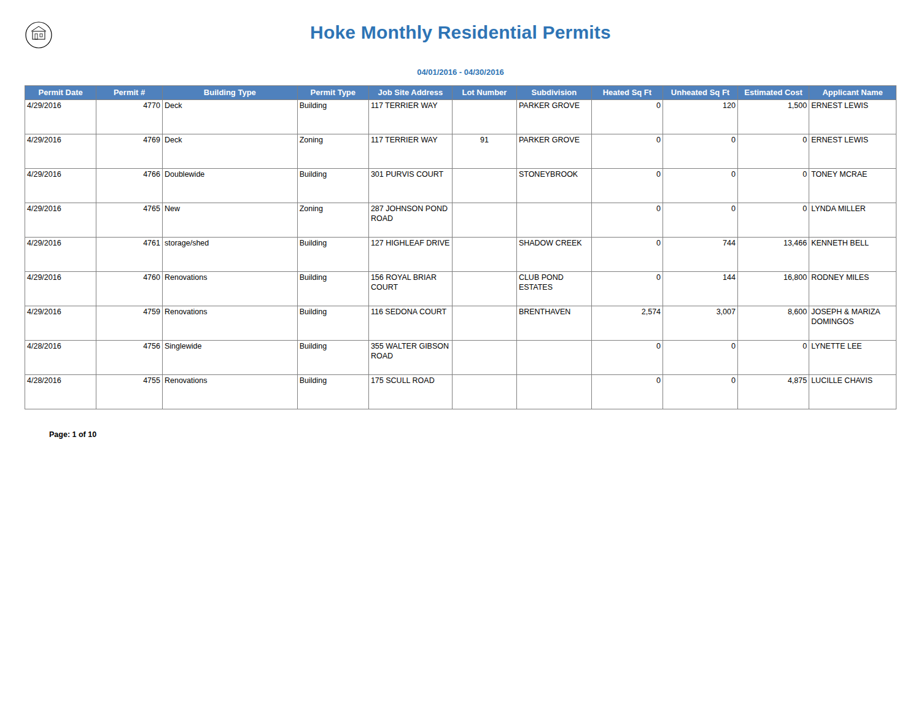Hoke Monthly Residential Permits
04/01/2016 - 04/30/2016
| Permit Date | Permit # | Building Type | Permit Type | Job Site Address | Lot Number | Subdivision | Heated Sq Ft | Unheated Sq Ft | Estimated Cost | Applicant Name |
| --- | --- | --- | --- | --- | --- | --- | --- | --- | --- | --- |
| 4/29/2016 | 4770 | Deck | Building | 117 TERRIER WAY | | PARKER GROVE | 0 | 120 | 1,500 | ERNEST LEWIS |
| 4/29/2016 | 4769 | Deck | Zoning | 117 TERRIER WAY | 91 | PARKER GROVE | 0 | 0 | 0 | ERNEST LEWIS |
| 4/29/2016 | 4766 | Doublewide | Building | 301 PURVIS COURT | | STONEYBROOK | 0 | 0 | 0 | TONEY MCRAE |
| 4/29/2016 | 4765 | New | Zoning | 287 JOHNSON POND ROAD | | | 0 | 0 | 0 | LYNDA MILLER |
| 4/29/2016 | 4761 | storage/shed | Building | 127 HIGHLEAF DRIVE | | SHADOW CREEK | 0 | 744 | 13,466 | KENNETH BELL |
| 4/29/2016 | 4760 | Renovations | Building | 156 ROYAL BRIAR COURT | | CLUB POND ESTATES | 0 | 144 | 16,800 | RODNEY MILES |
| 4/29/2016 | 4759 | Renovations | Building | 116 SEDONA COURT | | BRENTHAVEN | 2,574 | 3,007 | 8,600 | JOSEPH & MARIZA DOMINGOS |
| 4/28/2016 | 4756 | Singlewide | Building | 355 WALTER GIBSON ROAD | | | 0 | 0 | 0 | LYNETTE LEE |
| 4/28/2016 | 4755 | Renovations | Building | 175 SCULL ROAD | | | 0 | 0 | 4,875 | LUCILLE CHAVIS |
Page: 1 of 10